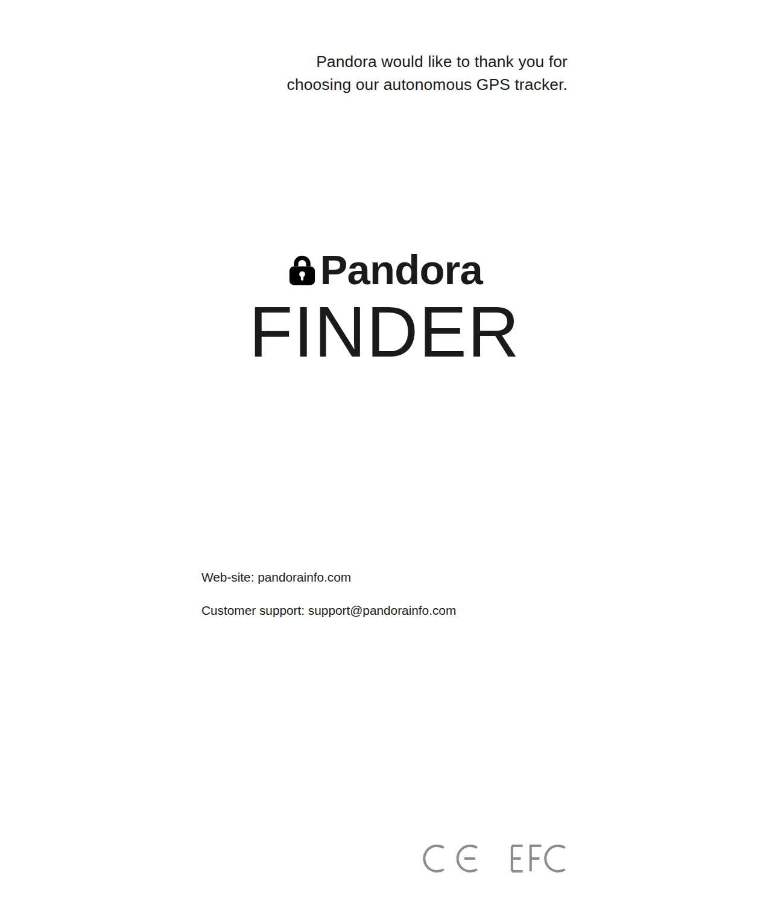Pandora would like to thank you for choosing our autonomous GPS tracker.
Pandora
FINDER
Web-site: pandorainfo.com
Customer support: support@pandorainfo.com